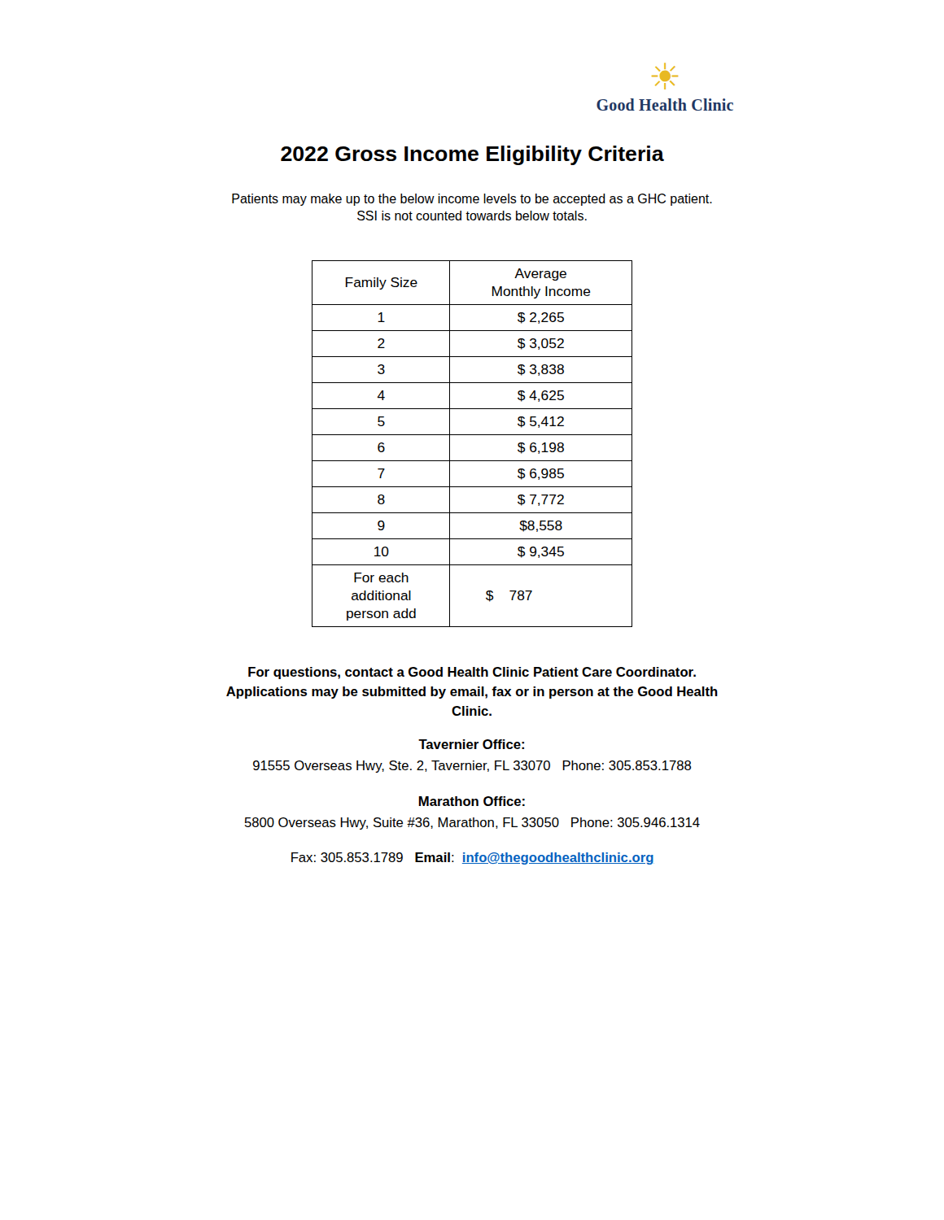☀ Good Health Clinic
2022 Gross Income Eligibility Criteria
Patients may make up to the below income levels to be accepted as a GHC patient.
SSI is not counted towards below totals.
| Family Size | Average Monthly Income |
| --- | --- |
| 1 | $ 2,265 |
| 2 | $ 3,052 |
| 3 | $ 3,838 |
| 4 | $ 4,625 |
| 5 | $ 5,412 |
| 6 | $ 6,198 |
| 7 | $ 6,985 |
| 8 | $ 7,772 |
| 9 | $8,558 |
| 10 | $ 9,345 |
| For each additional person add | $ 787 |
For questions, contact a Good Health Clinic Patient Care Coordinator.
Applications may be submitted by email, fax or in person at the Good Health Clinic.
Tavernier Office:
91555 Overseas Hwy, Ste. 2, Tavernier, FL 33070 Phone: 305.853.1788
Marathon Office:
5800 Overseas Hwy, Suite #36, Marathon, FL 33050 Phone: 305.946.1314
Fax: 305.853.1789 Email: info@thegoodhealthclinic.org